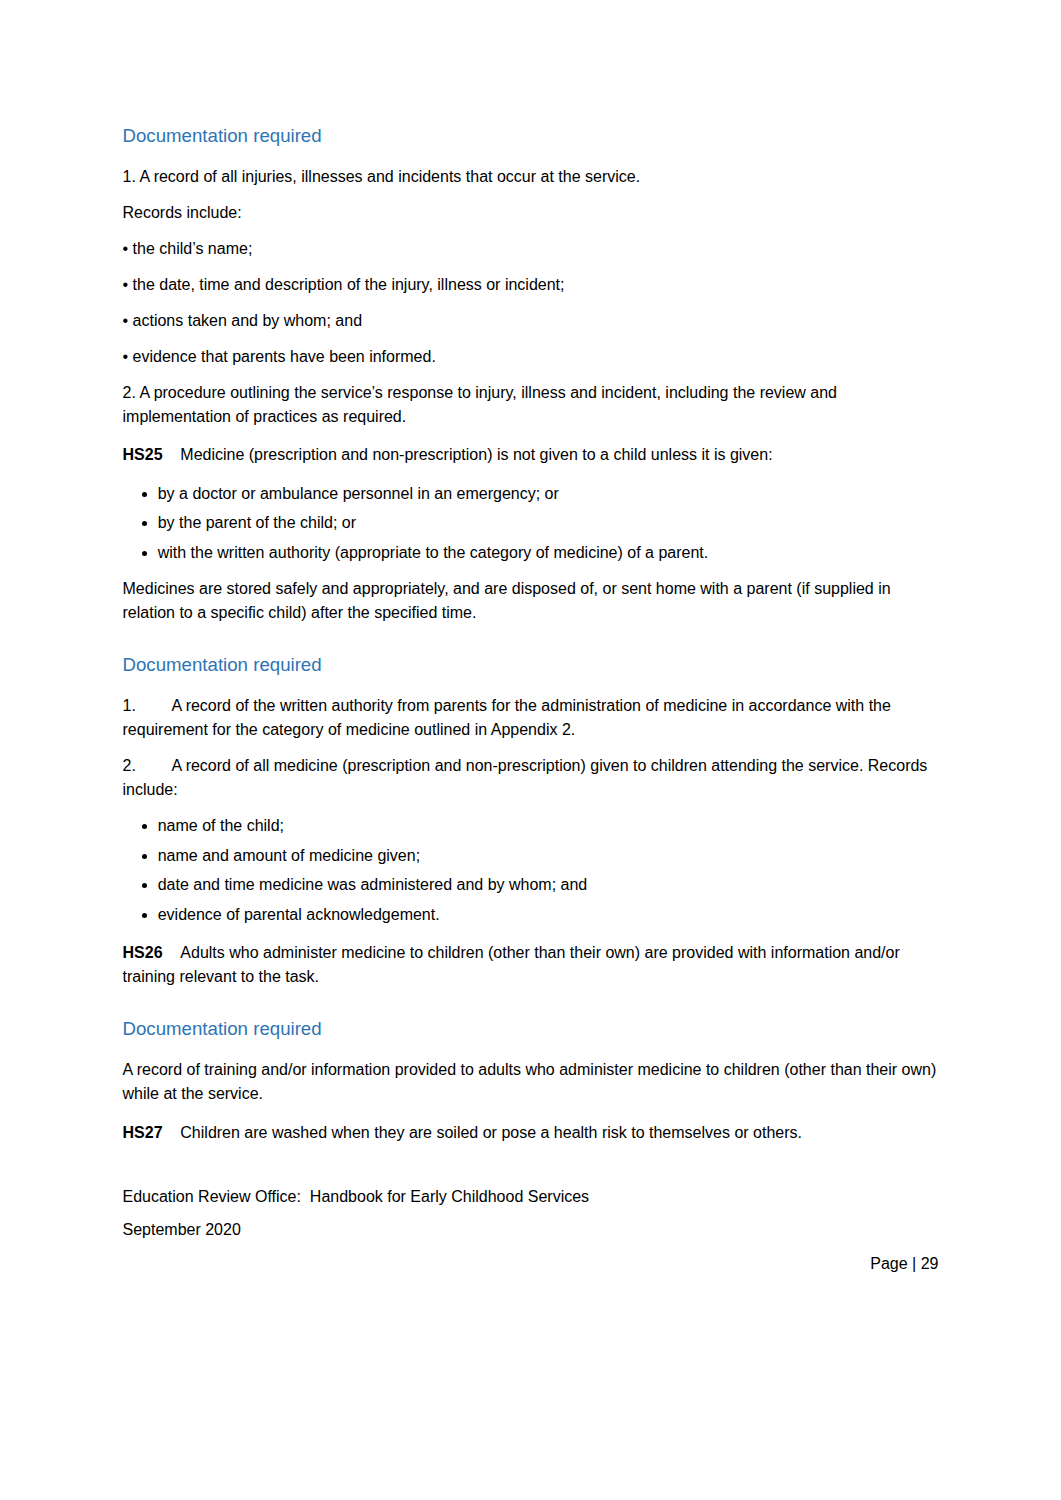Documentation required
1. A record of all injuries, illnesses and incidents that occur at the service.
Records include:
• the child’s name;
• the date, time and description of the injury, illness or incident;
• actions taken and by whom; and
• evidence that parents have been informed.
2. A procedure outlining the service’s response to injury, illness and incident, including the review and implementation of practices as required.
HS25 Medicine (prescription and non-prescription) is not given to a child unless it is given:
by a doctor or ambulance personnel in an emergency; or
by the parent of the child; or
with the written authority (appropriate to the category of medicine) of a parent.
Medicines are stored safely and appropriately, and are disposed of, or sent home with a parent (if supplied in relation to a specific child) after the specified time.
Documentation required
1. A record of the written authority from parents for the administration of medicine in accordance with the requirement for the category of medicine outlined in Appendix 2.
2. A record of all medicine (prescription and non-prescription) given to children attending the service. Records include:
name of the child;
name and amount of medicine given;
date and time medicine was administered and by whom; and
evidence of parental acknowledgement.
HS26 Adults who administer medicine to children (other than their own) are provided with information and/or training relevant to the task.
Documentation required
A record of training and/or information provided to adults who administer medicine to children (other than their own) while at the service.
HS27 Children are washed when they are soiled or pose a health risk to themselves or others.
Education Review Office: Handbook for Early Childhood Services
September 2020
Page | 29